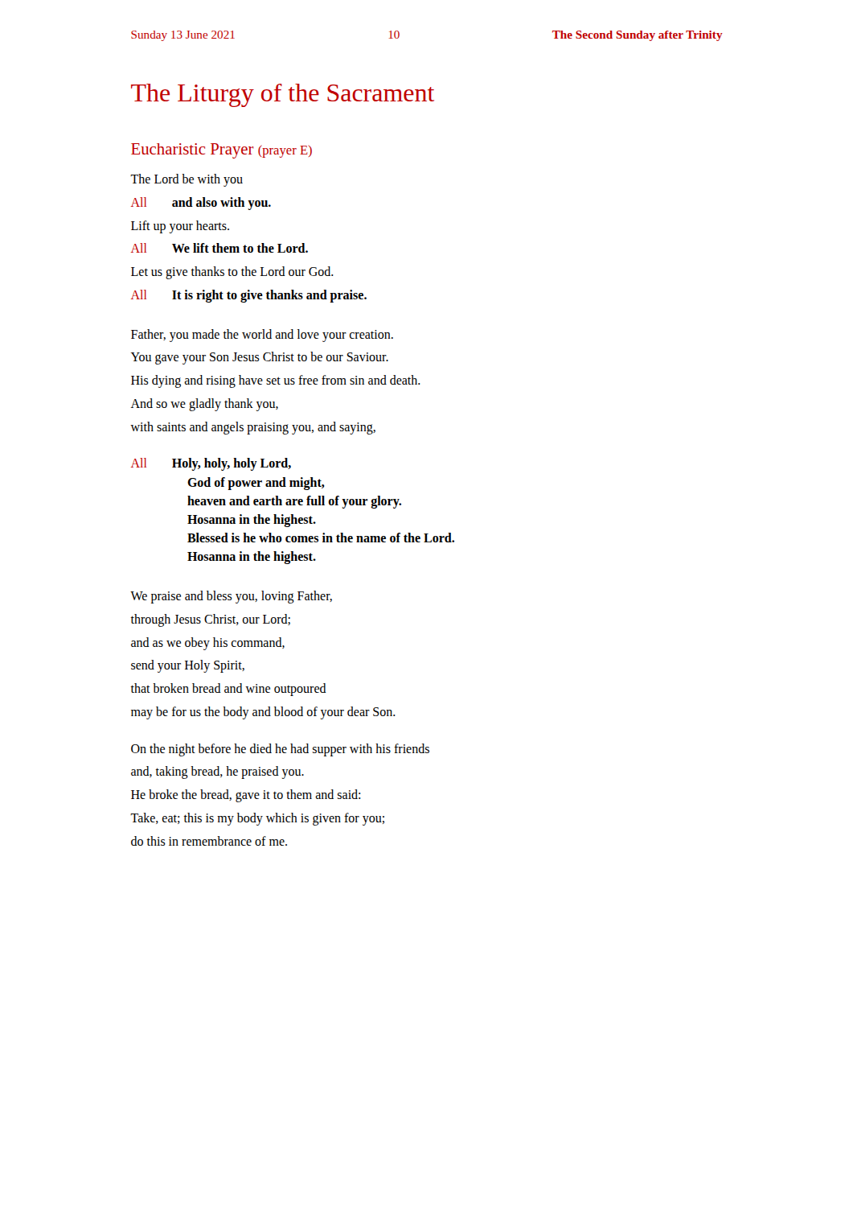Sunday 13 June 2021
10
The Second Sunday after Trinity
The Liturgy of the Sacrament
Eucharistic Prayer (prayer E)
The Lord be with you
All
and also with you.
Lift up your hearts.
All
We lift them to the Lord.
Let us give thanks to the Lord our God.
All
It is right to give thanks and praise.
Father, you made the world and love your creation.
You gave your Son Jesus Christ to be our Saviour.
His dying and rising have set us free from sin and death.
And so we gladly thank you,
with saints and angels praising you, and saying,
All
Holy, holy, holy Lord,
God of power and might,
heaven and earth are full of your glory.
Hosanna in the highest.
Blessed is he who comes in the name of the Lord.
Hosanna in the highest.
We praise and bless you, loving Father,
through Jesus Christ, our Lord;
and as we obey his command,
send your Holy Spirit,
that broken bread and wine outpoured
may be for us the body and blood of your dear Son.
On the night before he died he had supper with his friends
and, taking bread, he praised you.
He broke the bread, gave it to them and said:
Take, eat; this is my body which is given for you;
do this in remembrance of me.